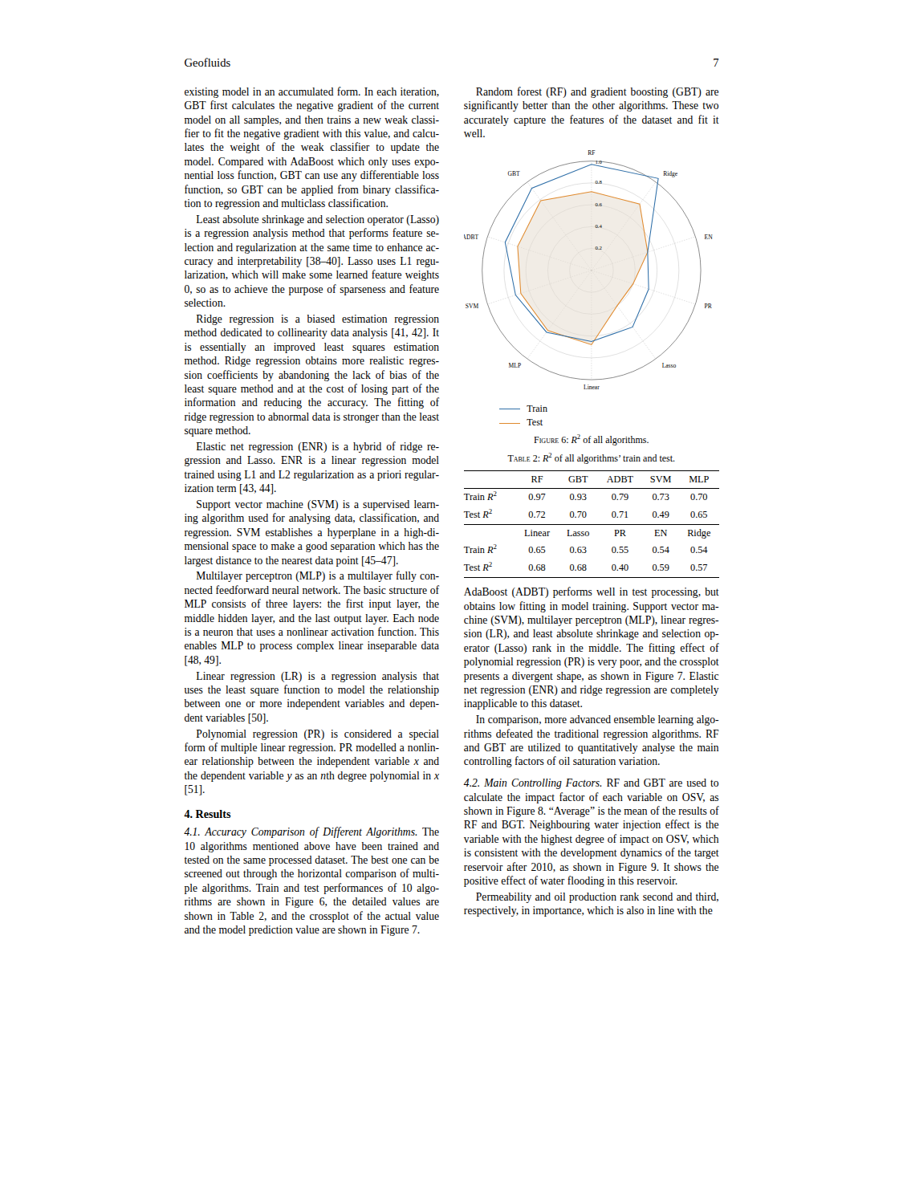Geofluids 7
existing model in an accumulated form. In each iteration, GBT first calculates the negative gradient of the current model on all samples, and then trains a new weak classifier to fit the negative gradient with this value, and calculates the weight of the weak classifier to update the model. Compared with AdaBoost which only uses exponential loss function, GBT can use any differentiable loss function, so GBT can be applied from binary classification to regression and multiclass classification.
Least absolute shrinkage and selection operator (Lasso) is a regression analysis method that performs feature selection and regularization at the same time to enhance accuracy and interpretability [38–40]. Lasso uses L1 regularization, which will make some learned feature weights 0, so as to achieve the purpose of sparseness and feature selection.
Ridge regression is a biased estimation regression method dedicated to collinearity data analysis [41, 42]. It is essentially an improved least squares estimation method. Ridge regression obtains more realistic regression coefficients by abandoning the lack of bias of the least square method and at the cost of losing part of the information and reducing the accuracy. The fitting of ridge regression to abnormal data is stronger than the least square method.
Elastic net regression (ENR) is a hybrid of ridge regression and Lasso. ENR is a linear regression model trained using L1 and L2 regularization as a priori regularization term [43, 44].
Support vector machine (SVM) is a supervised learning algorithm used for analysing data, classification, and regression. SVM establishes a hyperplane in a high-dimensional space to make a good separation which has the largest distance to the nearest data point [45–47].
Multilayer perceptron (MLP) is a multilayer fully connected feedforward neural network. The basic structure of MLP consists of three layers: the first input layer, the middle hidden layer, and the last output layer. Each node is a neuron that uses a nonlinear activation function. This enables MLP to process complex linear inseparable data [48, 49].
Linear regression (LR) is a regression analysis that uses the least square function to model the relationship between one or more independent variables and dependent variables [50].
Polynomial regression (PR) is considered a special form of multiple linear regression. PR modelled a nonlinear relationship between the independent variable x and the dependent variable y as an nth degree polynomial in x [51].
4. Results
4.1. Accuracy Comparison of Different Algorithms. The 10 algorithms mentioned above have been trained and tested on the same processed dataset. The best one can be screened out through the horizontal comparison of multiple algorithms. Train and test performances of 10 algorithms are shown in Figure 6, the detailed values are shown in Table 2, and the crossplot of the actual value and the model prediction value are shown in Figure 7.
Random forest (RF) and gradient boosting (GBT) are significantly better than the other algorithms. These two accurately capture the features of the dataset and fit it well.
0.2 0.4 0.6 0.8 1.0 RF Ridge EN PR Lasso Linear MLP SVM ADBT GBT
Train
Test
Figure 6: R2 of all algorithms.
Table 2: R 2 of all algorithms’ train and test.
| | RF | GBT | ADBT | SVM | MLP |
| --- | --- | --- | --- | --- | --- |
| Train R 2 | 0.97 | 0.93 | 0.79 | 0.73 | 0.70 |
| Test R 2 | 0.72 | 0.70 | 0.71 | 0.49 | 0.65 |
| | Linear | Lasso | PR | EN | Ridge |
| Train R 2 | 0.65 | 0.63 | 0.55 | 0.54 | 0.54 |
| Test R 2 | 0.68 | 0.68 | 0.40 | 0.59 | 0.57 |
AdaBoost (ADBT) performs well in test processing, but obtains low fitting in model training. Support vector machine (SVM), multilayer perceptron (MLP), linear regression (LR), and least absolute shrinkage and selection operator (Lasso) rank in the middle. The fitting effect of polynomial regression (PR) is very poor, and the crossplot presents a divergent shape, as shown in Figure 7. Elastic net regression (ENR) and ridge regression are completely inapplicable to this dataset.
In comparison, more advanced ensemble learning algorithms defeated the traditional regression algorithms. RF and GBT are utilized to quantitatively analyse the main controlling factors of oil saturation variation.
4.2. Main Controlling Factors. RF and GBT are used to calculate the impact factor of each variable on OSV, as shown in Figure 8. “Average” is the mean of the results of RF and BGT. Neighbouring water injection effect is the variable with the highest degree of impact on OSV, which is consistent with the development dynamics of the target reservoir after 2010, as shown in Figure 9. It shows the positive effect of water flooding in this reservoir.
Permeability and oil production rank second and third, respectively, in importance, which is also in line with the